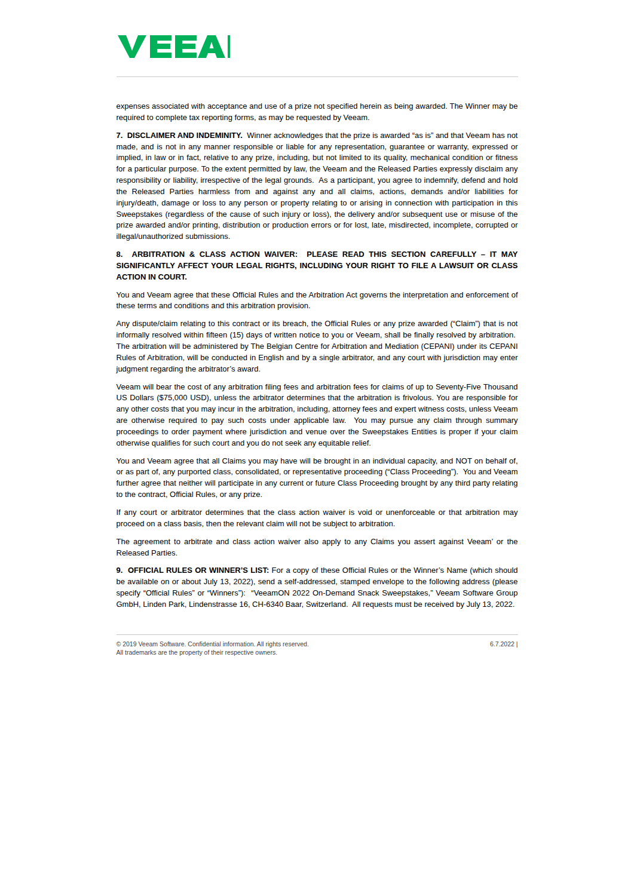expenses associated with acceptance and use of a prize not specified herein as being awarded. The Winner may be required to complete tax reporting forms, as may be requested by Veeam.
7. DISCLAIMER AND INDEMINITY. Winner acknowledges that the prize is awarded “as is” and that Veeam has not made, and is not in any manner responsible or liable for any representation, guarantee or warranty, expressed or implied, in law or in fact, relative to any prize, including, but not limited to its quality, mechanical condition or fitness for a particular purpose. To the extent permitted by law, the Veeam and the Released Parties expressly disclaim any responsibility or liability, irrespective of the legal grounds. As a participant, you agree to indemnify, defend and hold the Released Parties harmless from and against any and all claims, actions, demands and/or liabilities for injury/death, damage or loss to any person or property relating to or arising in connection with participation in this Sweepstakes (regardless of the cause of such injury or loss), the delivery and/or subsequent use or misuse of the prize awarded and/or printing, distribution or production errors or for lost, late, misdirected, incomplete, corrupted or illegal/unauthorized submissions.
8. ARBITRATION & CLASS ACTION WAIVER: PLEASE READ THIS SECTION CAREFULLY – IT MAY SIGNIFICANTLY AFFECT YOUR LEGAL RIGHTS, INCLUDING YOUR RIGHT TO FILE A LAWSUIT OR CLASS ACTION IN COURT.
You and Veeam agree that these Official Rules and the Arbitration Act governs the interpretation and enforcement of these terms and conditions and this arbitration provision.
Any dispute/claim relating to this contract or its breach, the Official Rules or any prize awarded (“Claim”) that is not informally resolved within fifteen (15) days of written notice to you or Veeam, shall be finally resolved by arbitration. The arbitration will be administered by The Belgian Centre for Arbitration and Mediation (CEPANI) under its CEPANI Rules of Arbitration, will be conducted in English and by a single arbitrator, and any court with jurisdiction may enter judgment regarding the arbitrator’s award.
Veeam will bear the cost of any arbitration filing fees and arbitration fees for claims of up to Seventy-Five Thousand US Dollars ($75,000 USD), unless the arbitrator determines that the arbitration is frivolous. You are responsible for any other costs that you may incur in the arbitration, including, attorney fees and expert witness costs, unless Veeam are otherwise required to pay such costs under applicable law. You may pursue any claim through summary proceedings to order payment where jurisdiction and venue over the Sweepstakes Entities is proper if your claim otherwise qualifies for such court and you do not seek any equitable relief.
You and Veeam agree that all Claims you may have will be brought in an individual capacity, and NOT on behalf of, or as part of, any purported class, consolidated, or representative proceeding (“Class Proceeding”). You and Veeam further agree that neither will participate in any current or future Class Proceeding brought by any third party relating to the contract, Official Rules, or any prize.
If any court or arbitrator determines that the class action waiver is void or unenforceable or that arbitration may proceed on a class basis, then the relevant claim will not be subject to arbitration.
The agreement to arbitrate and class action waiver also apply to any Claims you assert against Veeam’ or the Released Parties.
9. OFFICIAL RULES OR WINNER’S LIST: For a copy of these Official Rules or the Winner’s Name (which should be available on or about July 13, 2022), send a self-addressed, stamped envelope to the following address (please specify “Official Rules” or “Winners”): “VeeamON 2022 On-Demand Snack Sweepstakes,” Veeam Software Group GmbH, Linden Park, Lindenstrasse 16, CH-6340 Baar, Switzerland. All requests must be received by July 13, 2022.
© 2019 Veeam Software. Confidential information. All rights reserved.
All trademarks are the property of their respective owners.
6.7.2022 |